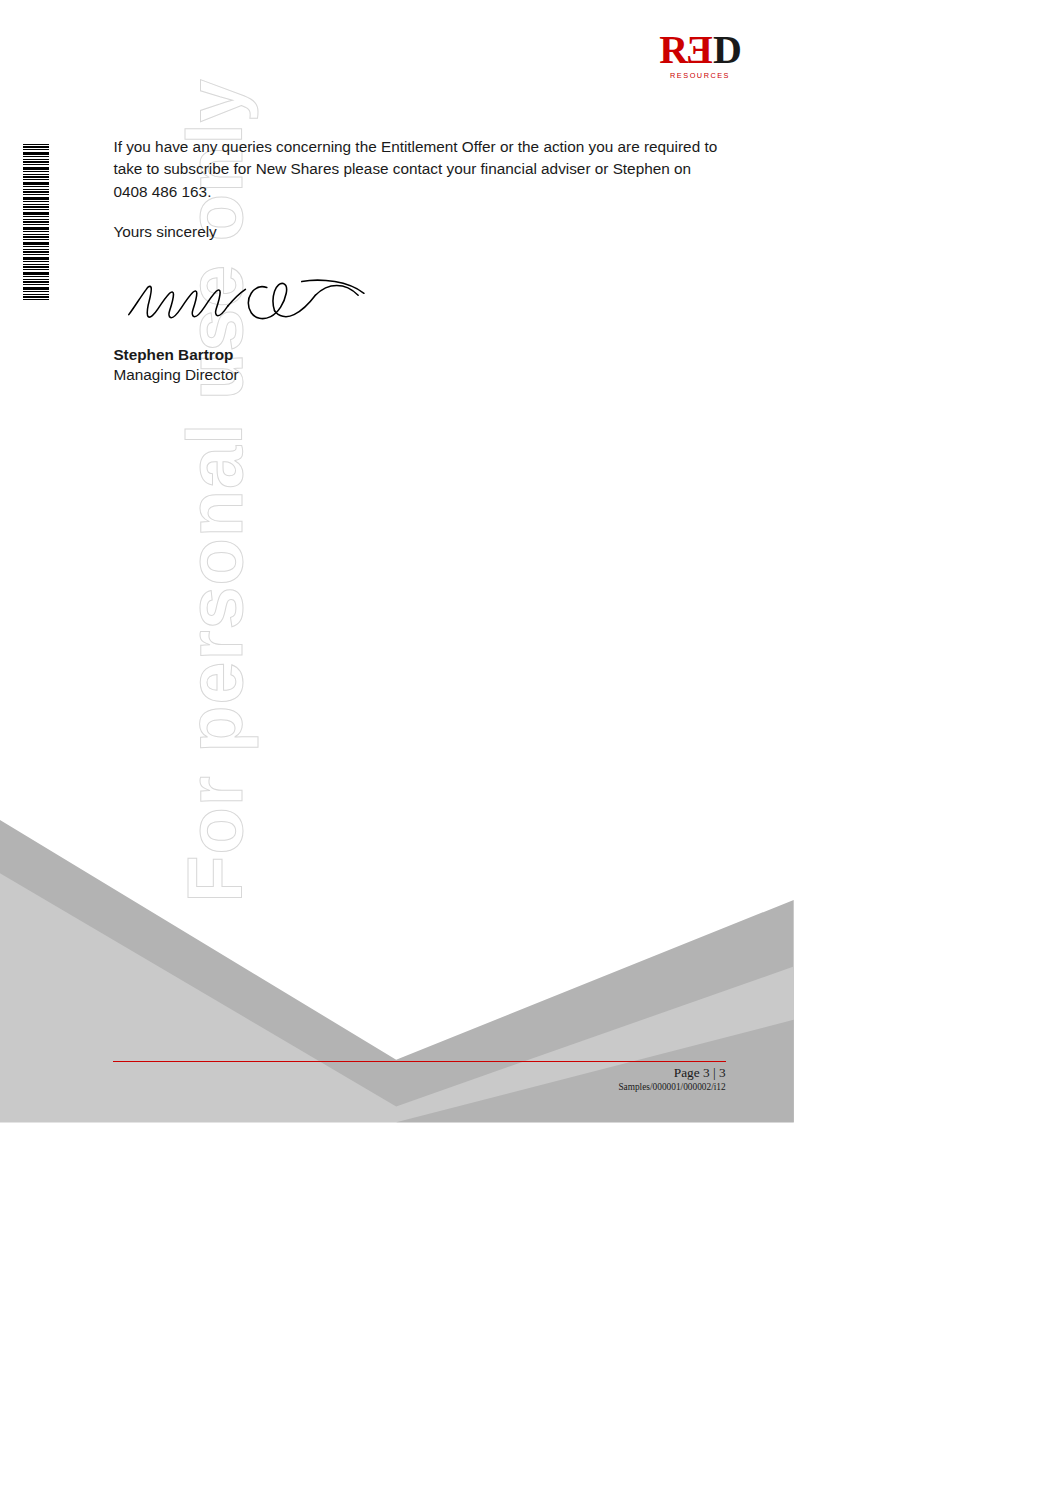For personal use only
RED
RESOURCES
If you have any queries concerning the Entitlement Offer or the action you are required to take to subscribe for New Shares please contact your financial adviser or Stephen on 0408 486 163.
Yours sincerely
Stephen Bartrop
Managing Director
Page 3 | 3
Samples/000001/000002/i12